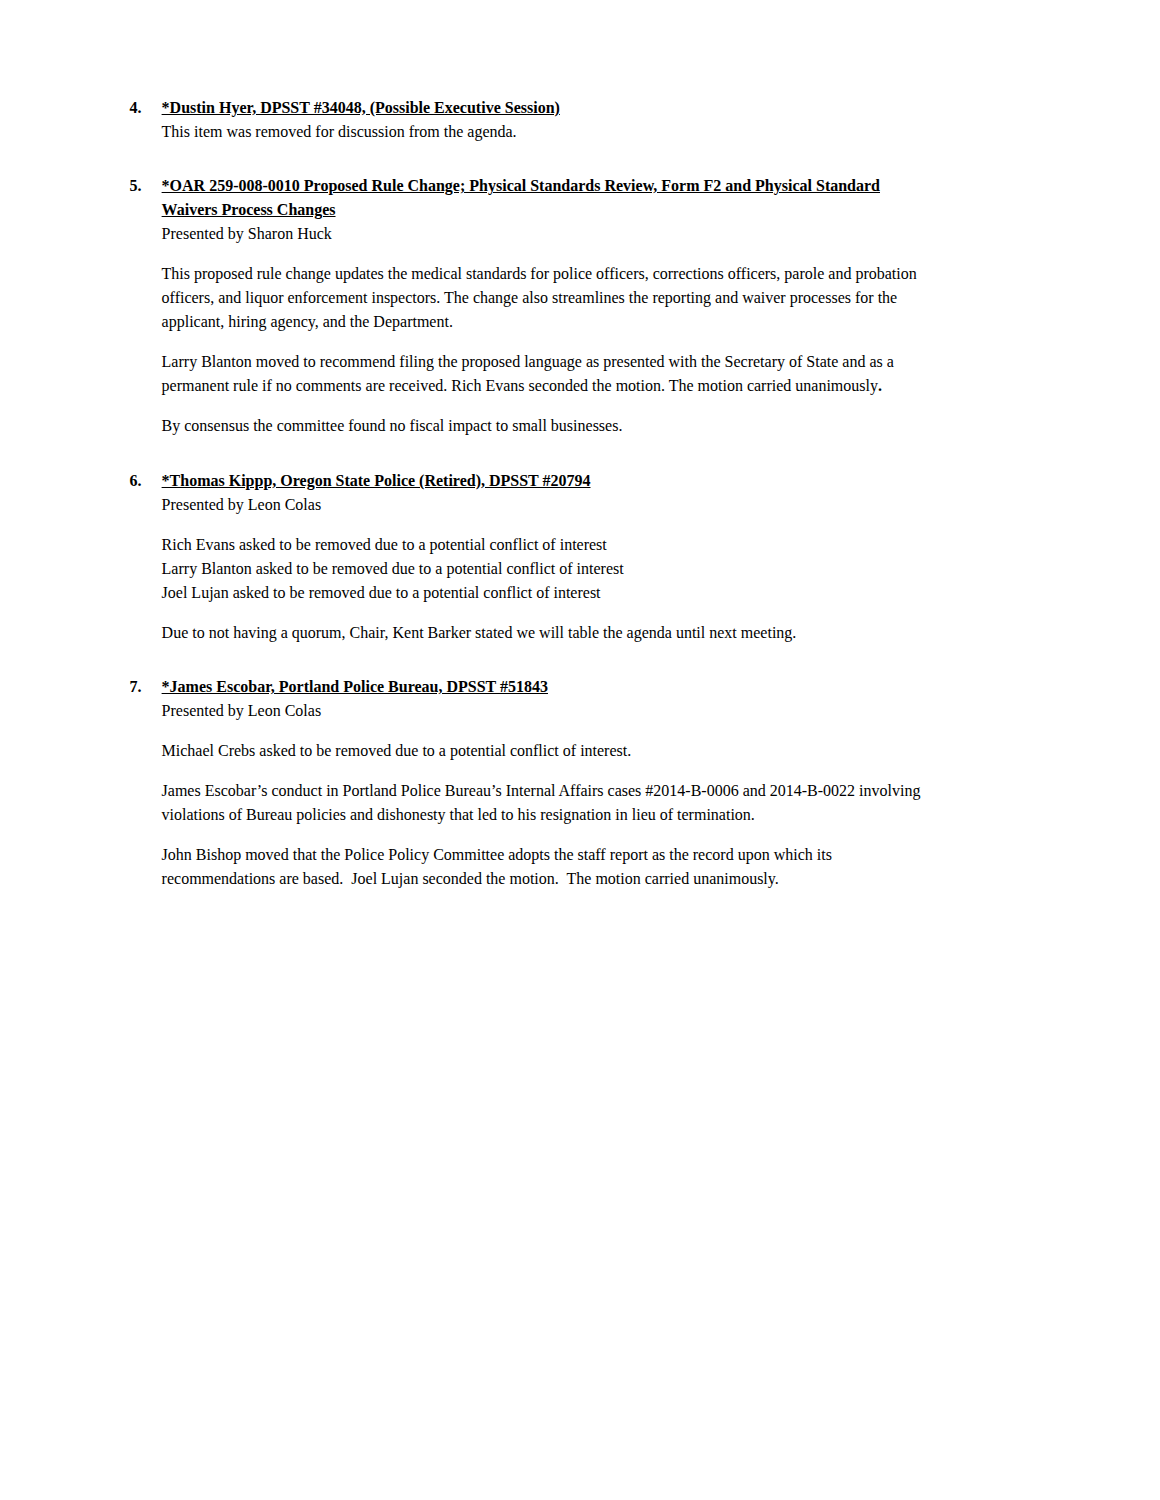*Dustin Hyer, DPSST #34048, (Possible Executive Session)
This item was removed for discussion from the agenda.
*OAR 259-008-0010 Proposed Rule Change; Physical Standards Review, Form F2 and Physical Standard Waivers Process Changes
Presented by Sharon Huck
This proposed rule change updates the medical standards for police officers, corrections officers, parole and probation officers, and liquor enforcement inspectors. The change also streamlines the reporting and waiver processes for the applicant, hiring agency, and the Department.
Larry Blanton moved to recommend filing the proposed language as presented with the Secretary of State and as a permanent rule if no comments are received. Rich Evans seconded the motion. The motion carried unanimously.
By consensus the committee found no fiscal impact to small businesses.
*Thomas Kippp, Oregon State Police (Retired), DPSST #20794
Presented by Leon Colas
Rich Evans asked to be removed due to a potential conflict of interest
Larry Blanton asked to be removed due to a potential conflict of interest
Joel Lujan asked to be removed due to a potential conflict of interest
Due to not having a quorum, Chair, Kent Barker stated we will table the agenda until next meeting.
*James Escobar, Portland Police Bureau, DPSST #51843
Presented by Leon Colas
Michael Crebs asked to be removed due to a potential conflict of interest.
James Escobar’s conduct in Portland Police Bureau’s Internal Affairs cases #2014-B-0006 and 2014-B-0022 involving violations of Bureau policies and dishonesty that led to his resignation in lieu of termination.
John Bishop moved that the Police Policy Committee adopts the staff report as the record upon which its recommendations are based. Joel Lujan seconded the motion. The motion carried unanimously.